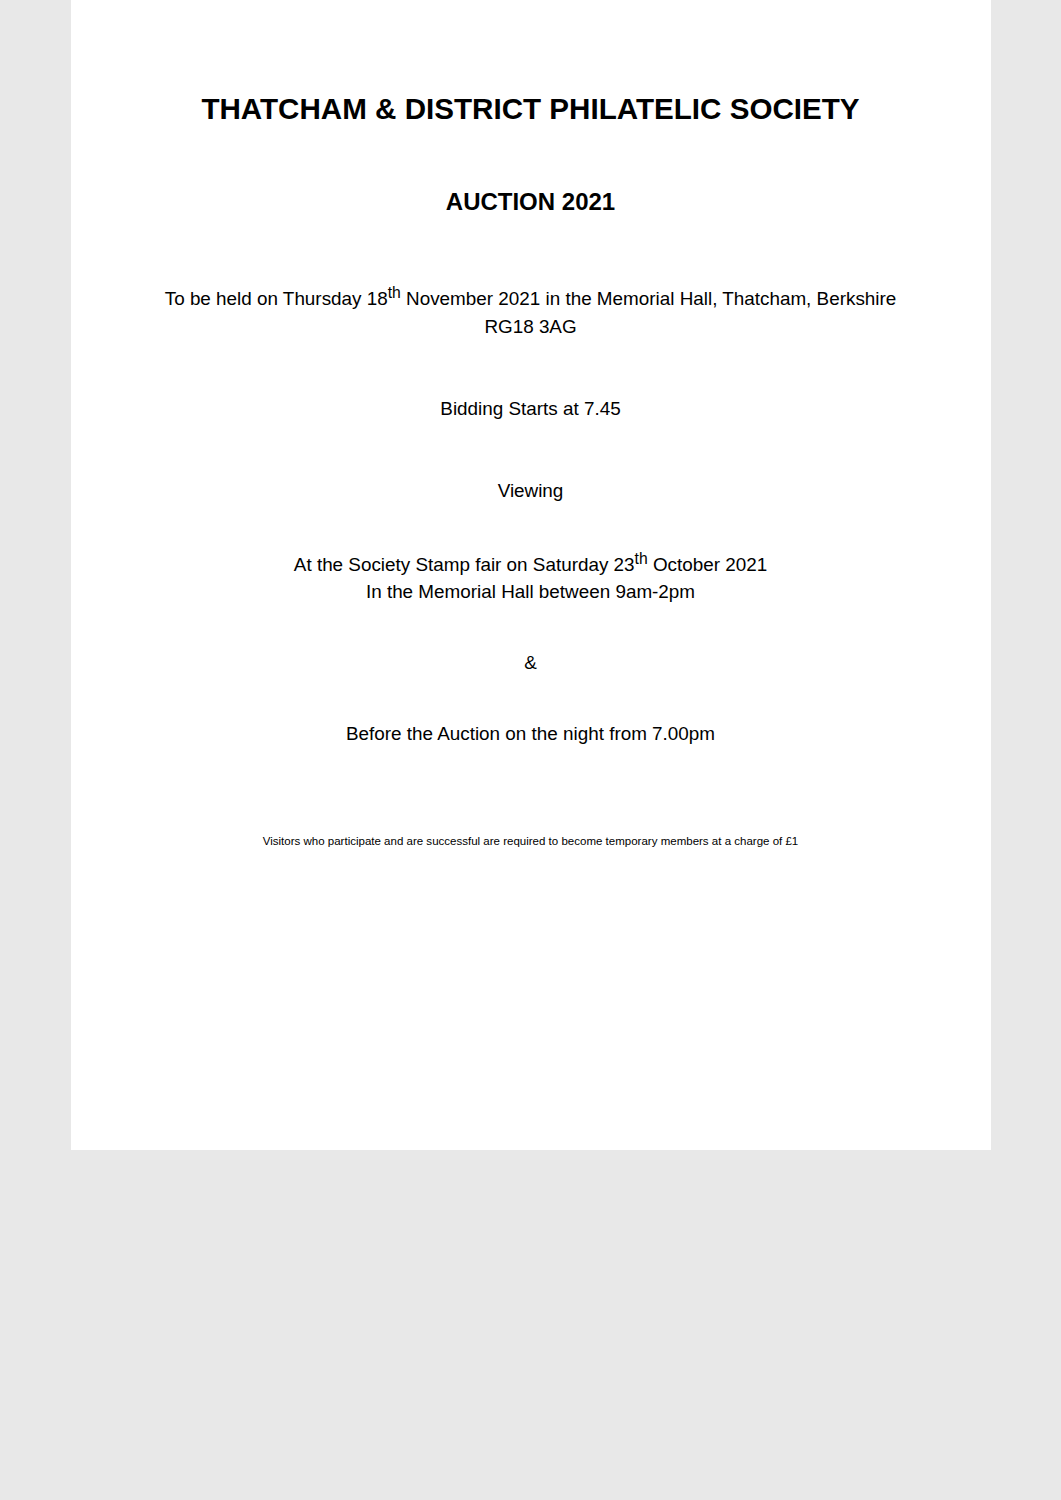THATCHAM & DISTRICT PHILATELIC SOCIETY
AUCTION 2021
To be held on Thursday 18th November 2021 in the Memorial Hall, Thatcham, Berkshire RG18 3AG
Bidding Starts at 7.45
Viewing
At the Society Stamp fair on Saturday 23th October 2021
In the Memorial Hall between 9am-2pm
&
Before the Auction on the night from 7.00pm
Visitors who participate and are successful are required to become temporary members at a charge of £1